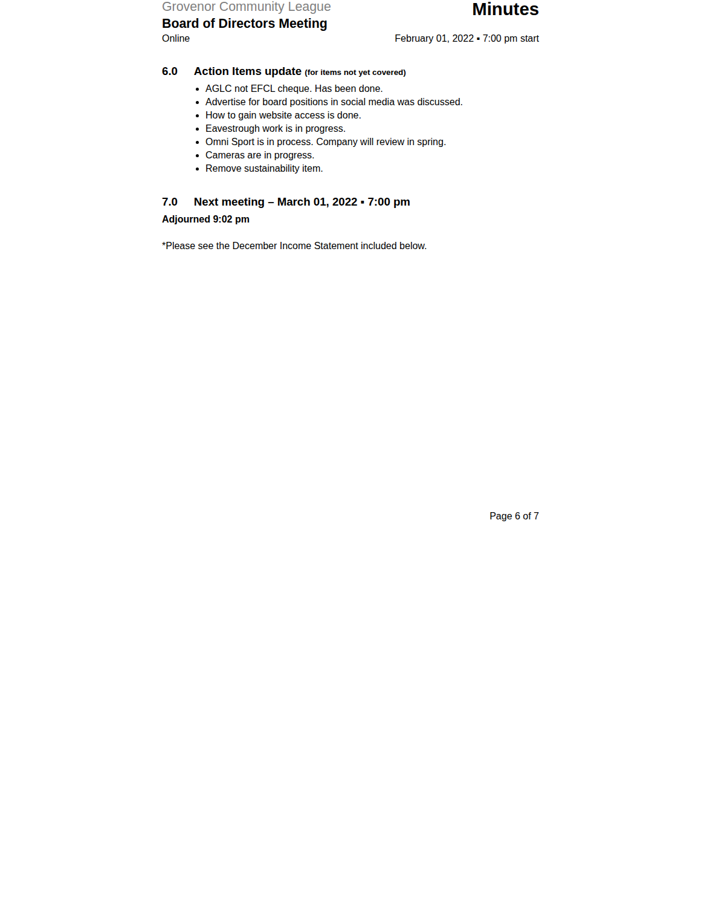Grovenor Community League
Board of Directors Meeting
Minutes
Online February 01, 2022 ▪ 7:00 pm start
6.0 Action Items update (for items not yet covered)
AGLC not EFCL cheque. Has been done.
Advertise for board positions in social media was discussed.
How to gain website access is done.
Eavestrough work is in progress.
Omni Sport is in process. Company will review in spring.
Cameras are in progress.
Remove sustainability item.
7.0 Next meeting – March 01, 2022 ▪ 7:00 pm
Adjourned 9:02 pm
*Please see the December Income Statement included below.
Page 6 of 7